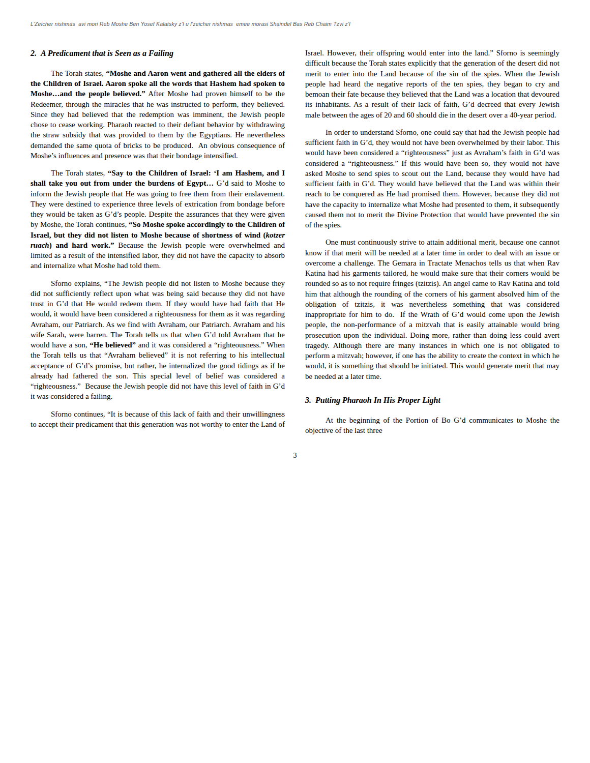L’Zeicher nishmas avi mori Reb Moshe Ben Yosef Kalatsky z’l u l’zeicher nishmas emee morasi Shaindel Bas Reb Chaim Tzvi z’l
2. A Predicament that is Seen as a Failing
The Torah states, “Moshe and Aaron went and gathered all the elders of the Children of Israel. Aaron spoke all the words that Hashem had spoken to Moshe…and the people believed.” After Moshe had proven himself to be the Redeemer, through the miracles that he was instructed to perform, they believed. Since they had believed that the redemption was imminent, the Jewish people chose to cease working. Pharaoh reacted to their defiant behavior by withdrawing the straw subsidy that was provided to them by the Egyptians. He nevertheless demanded the same quota of bricks to be produced. An obvious consequence of Moshe’s influences and presence was that their bondage intensified.
The Torah states, “Say to the Children of Israel: ‘I am Hashem, and I shall take you out from under the burdens of Egypt… G’d said to Moshe to inform the Jewish people that He was going to free them from their enslavement. They were destined to experience three levels of extrication from bondage before they would be taken as G’d’s people. Despite the assurances that they were given by Moshe, the Torah continues, “So Moshe spoke accordingly to the Children of Israel, but they did not listen to Moshe because of shortness of wind (kotzer ruach) and hard work.” Because the Jewish people were overwhelmed and limited as a result of the intensified labor, they did not have the capacity to absorb and internalize what Moshe had told them.
Sforno explains, “The Jewish people did not listen to Moshe because they did not sufficiently reflect upon what was being said because they did not have trust in G’d that He would redeem them. If they would have had faith that He would, it would have been considered a righteousness for them as it was regarding Avraham, our Patriarch. As we find with Avraham, our Patriarch. Avraham and his wife Sarah, were barren. The Torah tells us that when G’d told Avraham that he would have a son, “He believed” and it was considered a “righteousness.” When the Torah tells us that “Avraham believed” it is not referring to his intellectual acceptance of G’d’s promise, but rather, he internalized the good tidings as if he already had fathered the son. This special level of belief was considered a “righteousness.” Because the Jewish people did not have this level of faith in G’d it was considered a failing.
Sforno continues, “It is because of this lack of faith and their unwillingness to accept their predicament that this generation was not worthy to enter the Land of Israel. However, their offspring would enter into the land.” Sforno is seemingly difficult because the Torah states explicitly that the generation of the desert did not merit to enter into the Land because of the sin of the spies. When the Jewish people had heard the negative reports of the ten spies, they began to cry and bemoan their fate because they believed that the Land was a location that devoured its inhabitants. As a result of their lack of faith, G’d decreed that every Jewish male between the ages of 20 and 60 should die in the desert over a 40-year period.
In order to understand Sforno, one could say that had the Jewish people had sufficient faith in G’d, they would not have been overwhelmed by their labor. This would have been considered a “righteousness” just as Avraham’s faith in G’d was considered a “righteousness.” If this would have been so, they would not have asked Moshe to send spies to scout out the Land, because they would have had sufficient faith in G’d. They would have believed that the Land was within their reach to be conquered as He had promised them. However, because they did not have the capacity to internalize what Moshe had presented to them, it subsequently caused them not to merit the Divine Protection that would have prevented the sin of the spies.
One must continuously strive to attain additional merit, because one cannot know if that merit will be needed at a later time in order to deal with an issue or overcome a challenge. The Gemara in Tractate Menachos tells us that when Rav Katina had his garments tailored, he would make sure that their corners would be rounded so as to not require fringes (tzitzis). An angel came to Rav Katina and told him that although the rounding of the corners of his garment absolved him of the obligation of tzitzis, it was nevertheless something that was considered inappropriate for him to do. If the Wrath of G’d would come upon the Jewish people, the non-performance of a mitzvah that is easily attainable would bring prosecution upon the individual. Doing more, rather than doing less could avert tragedy. Although there are many instances in which one is not obligated to perform a mitzvah; however, if one has the ability to create the context in which he would, it is something that should be initiated. This would generate merit that may be needed at a later time.
3. Putting Pharaoh In His Proper Light
At the beginning of the Portion of Bo G’d communicates to Moshe the objective of the last three
3